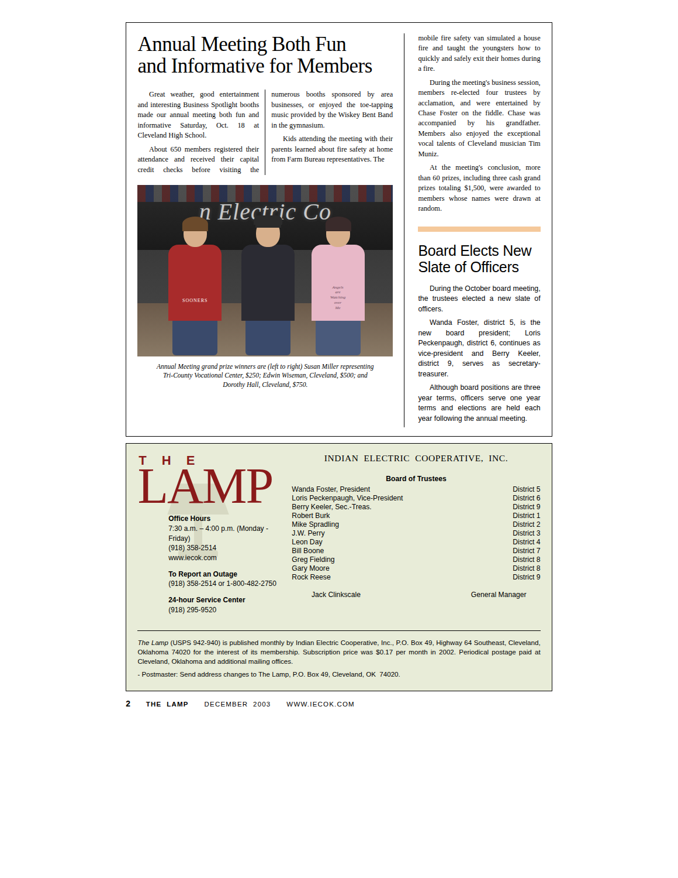Annual Meeting Both Fun
and Informative for Members
Great weather, good entertainment and interesting Business Spotlight booths made our annual meeting both fun and informative Saturday, Oct. 18 at Cleveland High School.
About 650 members registered their attendance and received their capital credit checks before visiting the numerous booths sponsored by area businesses, or enjoyed the toe-tapping music provided by the Wiskey Bent Band in the gymnasium.
Kids attending the meeting with their parents learned about fire safety at home from Farm Bureau representatives. The
n Electric Co
SOONERS
Angels
are
Watching
over
Me
Annual Meeting grand prize winners are (left to right) Susan Miller representing Tri-County Vocational Center, $250; Edwin Wiseman, Cleveland, $500; and Dorothy Hall, Cleveland, $750.
mobile fire safety van simulated a house fire and taught the youngsters how to quickly and safely exit their homes during a fire.
During the meeting's business session, members re-elected four trustees by acclamation, and were entertained by Chase Foster on the fiddle. Chase was accompanied by his grandfather. Members also enjoyed the exceptional vocal talents of Cleveland musician Tim Muniz.
At the meeting's conclusion, more than 60 prizes, including three cash grand prizes totaling $1,500, were awarded to members whose names were drawn at random.
Board Elects New Slate of Officers
During the October board meeting, the trustees elected a new slate of officers.
Wanda Foster, district 5, is the new board president; Loris Peckenpaugh, district 6, continues as vice-president and Berry Keeler, district 9, serves as secretary-treasurer.
Although board positions are three year terms, officers serve one year terms and elections are held each year following the annual meeting.
T H E
LAMP
Office Hours
7:30 a.m. – 4:00 p.m. (Monday - Friday)
(918) 358-2514
www.iecok.com
To Report an Outage
(918) 358-2514 or 1-800-482-2750
24-hour Service Center
(918) 295-9520
INDIAN ELECTRIC COOPERATIVE, INC.
Board of Trustees
| Wanda Foster, President | District 5 |
| Loris Peckenpaugh, Vice-President | District 6 |
| Berry Keeler, Sec.-Treas. | District 9 |
| Robert Burk | District 1 |
| Mike Spradling | District 2 |
| J.W. Perry | District 3 |
| Leon Day | District 4 |
| Bill Boone | District 7 |
| Greg Fielding | District 8 |
| Gary Moore | District 8 |
| Rock Reese | District 9 |
Jack Clinkscale General Manager
The Lamp (USPS 942-940) is published monthly by Indian Electric Cooperative, Inc., P.O. Box 49, Highway 64 Southeast, Cleveland, Oklahoma 74020 for the interest of its membership. Subscription price was $0.17 per month in 2002. Periodical postage paid at Cleveland, Oklahoma and additional mailing offices.
- Postmaster: Send address changes to The Lamp, P.O. Box 49, Cleveland, OK 74020.
2 THE LAMP DECEMBER 2003 WWW.IECOK.COM